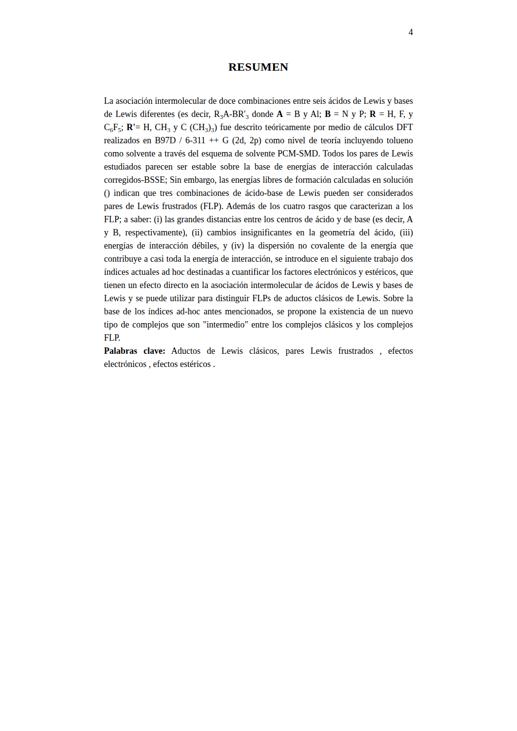4
RESUMEN
La asociación intermolecular de doce combinaciones entre seis ácidos de Lewis y bases de Lewis diferentes (es decir, R3A-BR'3 donde A = B y Al; B = N y P; R = H, F, y C6F5; R'= H, CH3 y C (CH3)3) fue descrito teóricamente por medio de cálculos DFT realizados en B97D / 6-311 ++ G (2d, 2p) como nivel de teoría incluyendo tolueno como solvente a través del esquema de solvente PCM-SMD. Todos los pares de Lewis estudiados parecen ser estable sobre la base de energías de interacción calculadas corregidos-BSSE; Sin embargo, las energías libres de formación calculadas en solución () indican que tres combinaciones de ácido-base de Lewis pueden ser considerados pares de Lewis frustrados (FLP). Además de los cuatro rasgos que caracterizan a los FLP; a saber: (i) las grandes distancias entre los centros de ácido y de base (es decir, A y B, respectivamente), (ii) cambios insignificantes en la geometría del ácido, (iii) energías de interacción débiles, y (iv) la dispersión no covalente de la energía que contribuye a casi toda la energía de interacción, se introduce en el siguiente trabajo dos índices actuales ad hoc destinadas a cuantificar los factores electrónicos y estéricos, que tienen un efecto directo en la asociación intermolecular de ácidos de Lewis y bases de Lewis y se puede utilizar para distinguir FLPs de aductos clásicos de Lewis. Sobre la base de los índices ad-hoc antes mencionados, se propone la existencia de un nuevo tipo de complejos que son "intermedio" entre los complejos clásicos y los complejos FLP.
Palabras clave: Aductos de Lewis clásicos, pares Lewis frustrados , efectos electrónicos , efectos estéricos .